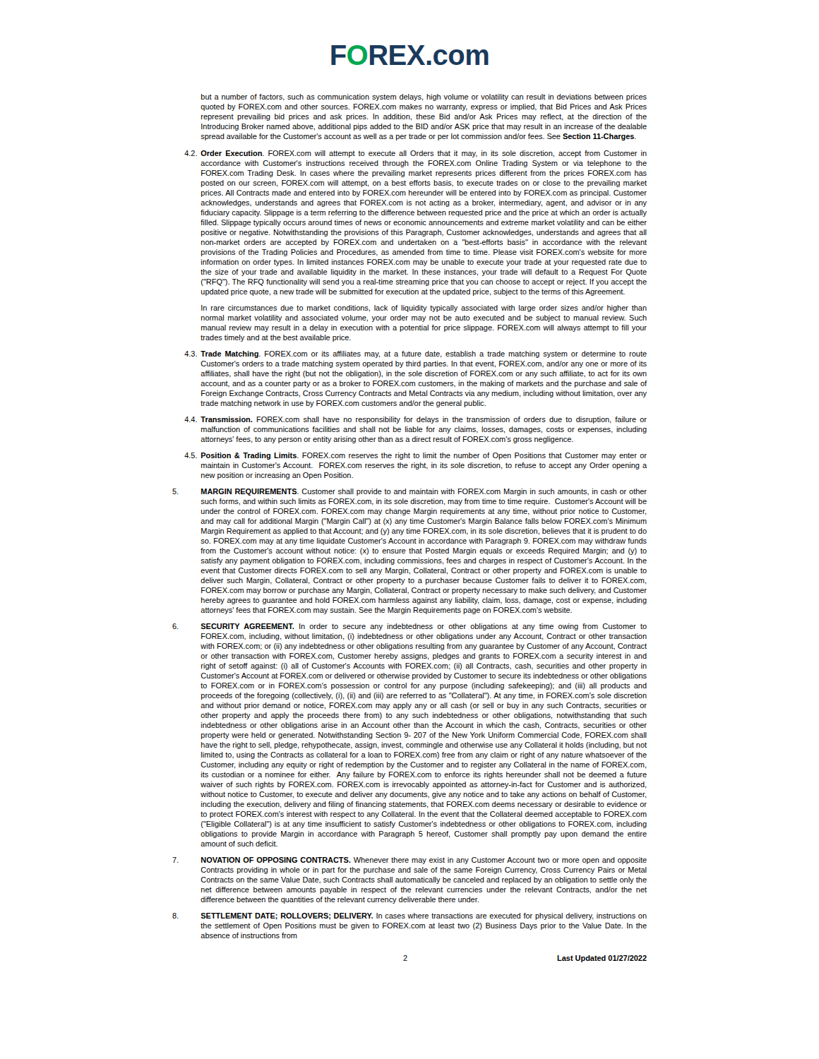FOREX.com
but a number of factors, such as communication system delays, high volume or volatility can result in deviations between prices quoted by FOREX.com and other sources. FOREX.com makes no warranty, express or implied, that Bid Prices and Ask Prices represent prevailing bid prices and ask prices. In addition, these Bid and/or Ask Prices may reflect, at the direction of the Introducing Broker named above, additional pips added to the BID and/or ASK price that may result in an increase of the dealable spread available for the Customer's account as well as a per trade or per lot commission and/or fees. See Section 11-Charges.
4.2.
Order Execution. FOREX.com will attempt to execute all Orders that it may, in its sole discretion, accept from Customer in accordance with Customer's instructions received through the FOREX.com Online Trading System or via telephone to the FOREX.com Trading Desk. In cases where the prevailing market represents prices different from the prices FOREX.com has posted on our screen, FOREX.com will attempt, on a best efforts basis, to execute trades on or close to the prevailing market prices. All Contracts made and entered into by FOREX.com hereunder will be entered into by FOREX.com as principal. Customer acknowledges, understands and agrees that FOREX.com is not acting as a broker, intermediary, agent, and advisor or in any fiduciary capacity. Slippage is a term referring to the difference between requested price and the price at which an order is actually filled. Slippage typically occurs around times of news or economic announcements and extreme market volatility and can be either positive or negative. Notwithstanding the provisions of this Paragraph, Customer acknowledges, understands and agrees that all non-market orders are accepted by FOREX.com and undertaken on a "best-efforts basis" in accordance with the relevant provisions of the Trading Policies and Procedures, as amended from time to time. Please visit FOREX.com's website for more information on order types. In limited instances FOREX.com may be unable to execute your trade at your requested rate due to the size of your trade and available liquidity in the market. In these instances, your trade will default to a Request For Quote ("RFQ"). The RFQ functionality will send you a real-time streaming price that you can choose to accept or reject. If you accept the updated price quote, a new trade will be submitted for execution at the updated price, subject to the terms of this Agreement.
In rare circumstances due to market conditions, lack of liquidity typically associated with large order sizes and/or higher than normal market volatility and associated volume, your order may not be auto executed and be subject to manual review. Such manual review may result in a delay in execution with a potential for price slippage. FOREX.com will always attempt to fill your trades timely and at the best available price.
4.3.
Trade Matching. FOREX.com or its affiliates may, at a future date, establish a trade matching system or determine to route Customer's orders to a trade matching system operated by third parties. In that event, FOREX.com, and/or any one or more of its affiliates, shall have the right (but not the obligation), in the sole discretion of FOREX.com or any such affiliate, to act for its own account, and as a counter party or as a broker to FOREX.com customers, in the making of markets and the purchase and sale of Foreign Exchange Contracts, Cross Currency Contracts and Metal Contracts via any medium, including without limitation, over any trade matching network in use by FOREX.com customers and/or the general public.
4.4.
Transmission. FOREX.com shall have no responsibility for delays in the transmission of orders due to disruption, failure or malfunction of communications facilities and shall not be liable for any claims, losses, damages, costs or expenses, including attorneys' fees, to any person or entity arising other than as a direct result of FOREX.com's gross negligence.
4.5.
Position & Trading Limits. FOREX.com reserves the right to limit the number of Open Positions that Customer may enter or maintain in Customer's Account. FOREX.com reserves the right, in its sole discretion, to refuse to accept any Order opening a new position or increasing an Open Position.
5.
MARGIN REQUIREMENTS. Customer shall provide to and maintain with FOREX.com Margin in such amounts, in cash or other such forms, and within such limits as FOREX.com, in its sole discretion, may from time to time require. Customer's Account will be under the control of FOREX.com. FOREX.com may change Margin requirements at any time, without prior notice to Customer, and may call for additional Margin ("Margin Call") at (x) any time Customer's Margin Balance falls below FOREX.com's Minimum Margin Requirement as applied to that Account; and (y) any time FOREX.com, in its sole discretion, believes that it is prudent to do so. FOREX.com may at any time liquidate Customer's Account in accordance with Paragraph 9. FOREX.com may withdraw funds from the Customer's account without notice: (x) to ensure that Posted Margin equals or exceeds Required Margin; and (y) to satisfy any payment obligation to FOREX.com, including commissions, fees and charges in respect of Customer's Account. In the event that Customer directs FOREX.com to sell any Margin, Collateral, Contract or other property and FOREX.com is unable to deliver such Margin, Collateral, Contract or other property to a purchaser because Customer fails to deliver it to FOREX.com, FOREX.com may borrow or purchase any Margin, Collateral, Contract or property necessary to make such delivery, and Customer hereby agrees to guarantee and hold FOREX.com harmless against any liability, claim, loss, damage, cost or expense, including attorneys' fees that FOREX.com may sustain. See the Margin Requirements page on FOREX.com's website.
6.
SECURITY AGREEMENT. In order to secure any indebtedness or other obligations at any time owing from Customer to FOREX.com, including, without limitation, (i) indebtedness or other obligations under any Account, Contract or other transaction with FOREX.com; or (ii) any indebtedness or other obligations resulting from any guarantee by Customer of any Account, Contract or other transaction with FOREX.com, Customer hereby assigns, pledges and grants to FOREX.com a security interest in and right of setoff against: (i) all of Customer's Accounts with FOREX.com; (ii) all Contracts, cash, securities and other property in Customer's Account at FOREX.com or delivered or otherwise provided by Customer to secure its indebtedness or other obligations to FOREX.com or in FOREX.com's possession or control for any purpose (including safekeeping); and (iii) all products and proceeds of the foregoing (collectively, (i), (ii) and (iii) are referred to as "Collateral"). At any time, in FOREX.com's sole discretion and without prior demand or notice, FOREX.com may apply any or all cash (or sell or buy in any such Contracts, securities or other property and apply the proceeds there from) to any such indebtedness or other obligations, notwithstanding that such indebtedness or other obligations arise in an Account other than the Account in which the cash, Contracts, securities or other property were held or generated. Notwithstanding Section 9- 207 of the New York Uniform Commercial Code, FOREX.com shall have the right to sell, pledge, rehypothecate, assign, invest, commingle and otherwise use any Collateral it holds (including, but not limited to, using the Contracts as collateral for a loan to FOREX.com) free from any claim or right of any nature whatsoever of the Customer, including any equity or right of redemption by the Customer and to register any Collateral in the name of FOREX.com, its custodian or a nominee for either. Any failure by FOREX.com to enforce its rights hereunder shall not be deemed a future waiver of such rights by FOREX.com. FOREX.com is irrevocably appointed as attorney-in-fact for Customer and is authorized, without notice to Customer, to execute and deliver any documents, give any notice and to take any actions on behalf of Customer, including the execution, delivery and filing of financing statements, that FOREX.com deems necessary or desirable to evidence or to protect FOREX.com's interest with respect to any Collateral. In the event that the Collateral deemed acceptable to FOREX.com ("Eligible Collateral") is at any time insufficient to satisfy Customer's indebtedness or other obligations to FOREX.com, including obligations to provide Margin in accordance with Paragraph 5 hereof, Customer shall promptly pay upon demand the entire amount of such deficit.
7.
NOVATION OF OPPOSING CONTRACTS. Whenever there may exist in any Customer Account two or more open and opposite Contracts providing in whole or in part for the purchase and sale of the same Foreign Currency, Cross Currency Pairs or Metal Contracts on the same Value Date, such Contracts shall automatically be canceled and replaced by an obligation to settle only the net difference between amounts payable in respect of the relevant currencies under the relevant Contracts, and/or the net difference between the quantities of the relevant currency deliverable there under.
8.
SETTLEMENT DATE; ROLLOVERS; DELIVERY. In cases where transactions are executed for physical delivery, instructions on the settlement of Open Positions must be given to FOREX.com at least two (2) Business Days prior to the Value Date. In the absence of instructions from
2
Last Updated 01/27/2022